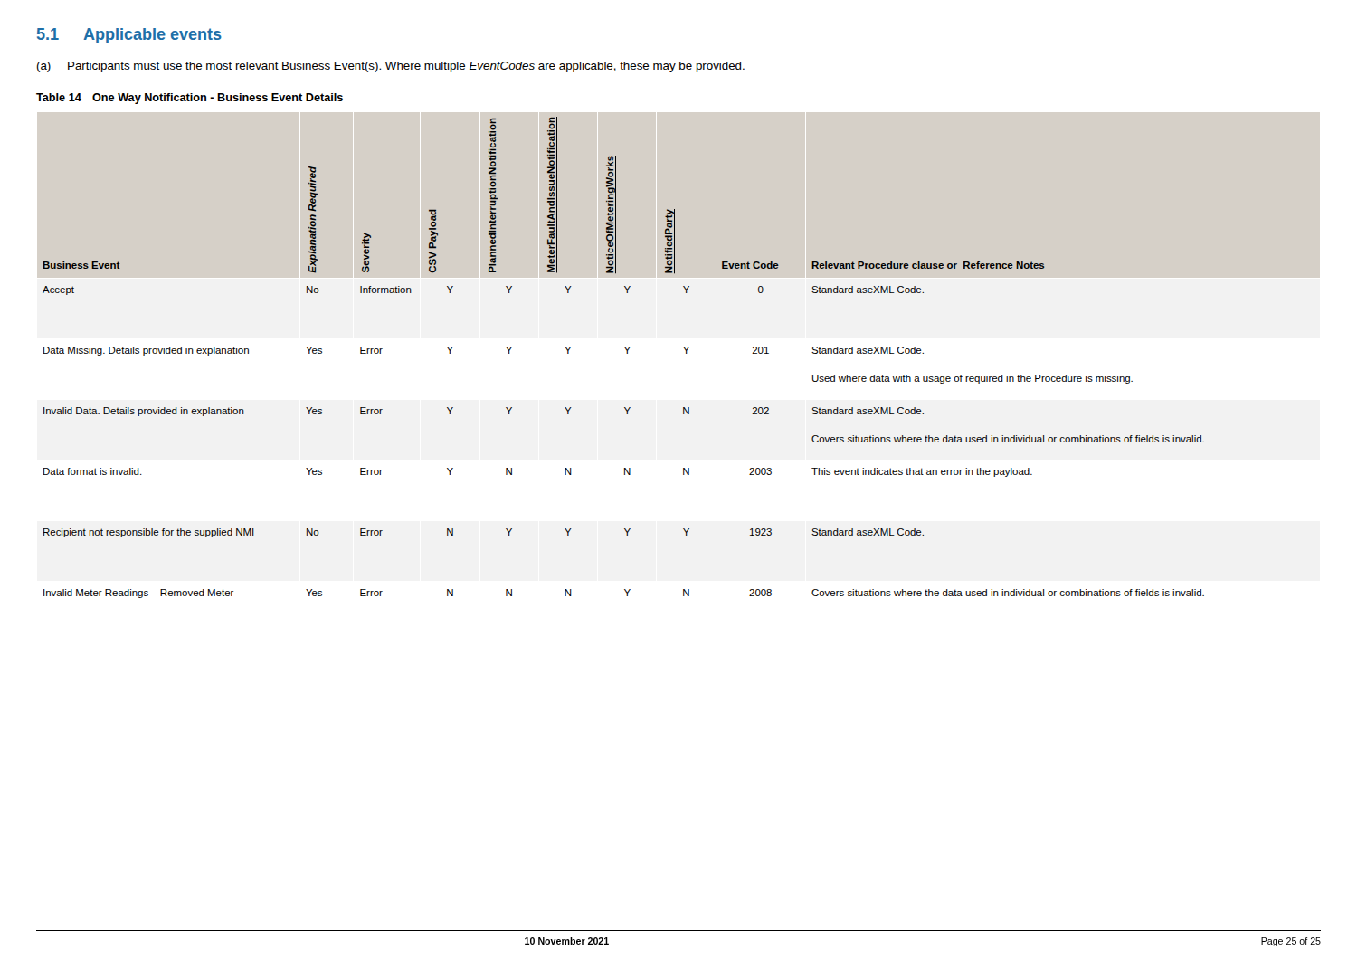5.1 Applicable events
(a) Participants must use the most relevant Business Event(s). Where multiple EventCodes are applicable, these may be provided.
Table 14 One Way Notification - Business Event Details
| Business Event | Explanation Required | Severity | CSV Payload | PlannedInterruptionNotification | MeterFaultAndIssueNotification | NoticeOfMeteringWorks | NotifiedParty | Event Code | Relevant Procedure clause or Reference Notes |
| --- | --- | --- | --- | --- | --- | --- | --- | --- | --- |
| Accept | No | Information | Y | Y | Y | Y | Y | 0 | Standard aseXML Code. |
| Data Missing. Details provided in explanation | Yes | Error | Y | Y | Y | Y | Y | 201 | Standard aseXML Code. Used where data with a usage of required in the Procedure is missing. |
| Invalid Data. Details provided in explanation | Yes | Error | Y | Y | Y | Y | N | 202 | Standard aseXML Code. Covers situations where the data used in individual or combinations of fields is invalid. |
| Data format is invalid. | Yes | Error | Y | N | N | N | N | 2003 | This event indicates that an error in the payload. |
| Recipient not responsible for the supplied NMI | No | Error | N | Y | Y | Y | Y | 1923 | Standard aseXML Code. |
| Invalid Meter Readings – Removed Meter | Yes | Error | N | N | N | Y | N | 2008 | Covers situations where the data used in individual or combinations of fields is invalid. |
10 November 2021 Page 25 of 25